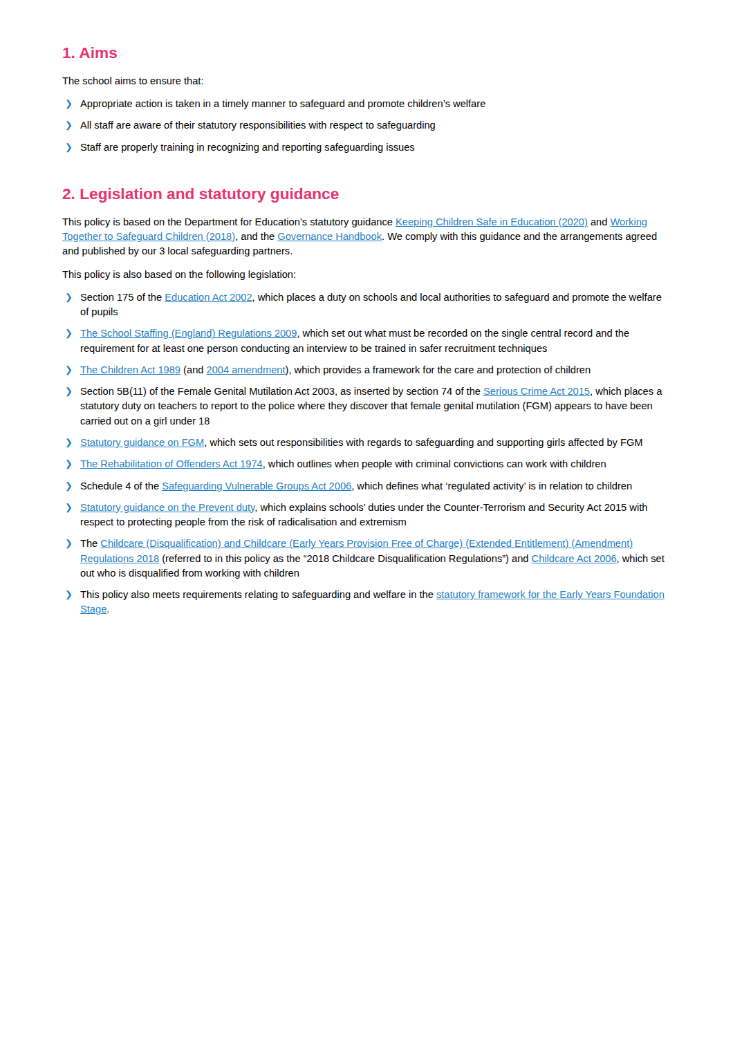1. Aims
The school aims to ensure that:
Appropriate action is taken in a timely manner to safeguard and promote children’s welfare
All staff are aware of their statutory responsibilities with respect to safeguarding
Staff are properly training in recognizing and reporting safeguarding issues
2. Legislation and statutory guidance
This policy is based on the Department for Education’s statutory guidance Keeping Children Safe in Education (2020) and Working Together to Safeguard Children (2018), and the Governance Handbook. We comply with this guidance and the arrangements agreed and published by our 3 local safeguarding partners.
This policy is also based on the following legislation:
Section 175 of the Education Act 2002, which places a duty on schools and local authorities to safeguard and promote the welfare of pupils
The School Staffing (England) Regulations 2009, which set out what must be recorded on the single central record and the requirement for at least one person conducting an interview to be trained in safer recruitment techniques
The Children Act 1989 (and 2004 amendment), which provides a framework for the care and protection of children
Section 5B(11) of the Female Genital Mutilation Act 2003, as inserted by section 74 of the Serious Crime Act 2015, which places a statutory duty on teachers to report to the police where they discover that female genital mutilation (FGM) appears to have been carried out on a girl under 18
Statutory guidance on FGM, which sets out responsibilities with regards to safeguarding and supporting girls affected by FGM
The Rehabilitation of Offenders Act 1974, which outlines when people with criminal convictions can work with children
Schedule 4 of the Safeguarding Vulnerable Groups Act 2006, which defines what ‘regulated activity’ is in relation to children
Statutory guidance on the Prevent duty, which explains schools’ duties under the Counter-Terrorism and Security Act 2015 with respect to protecting people from the risk of radicalisation and extremism
The Childcare (Disqualification) and Childcare (Early Years Provision Free of Charge) (Extended Entitlement) (Amendment) Regulations 2018 (referred to in this policy as the “2018 Childcare Disqualification Regulations”) and Childcare Act 2006, which set out who is disqualified from working with children
This policy also meets requirements relating to safeguarding and welfare in the statutory framework for the Early Years Foundation Stage.